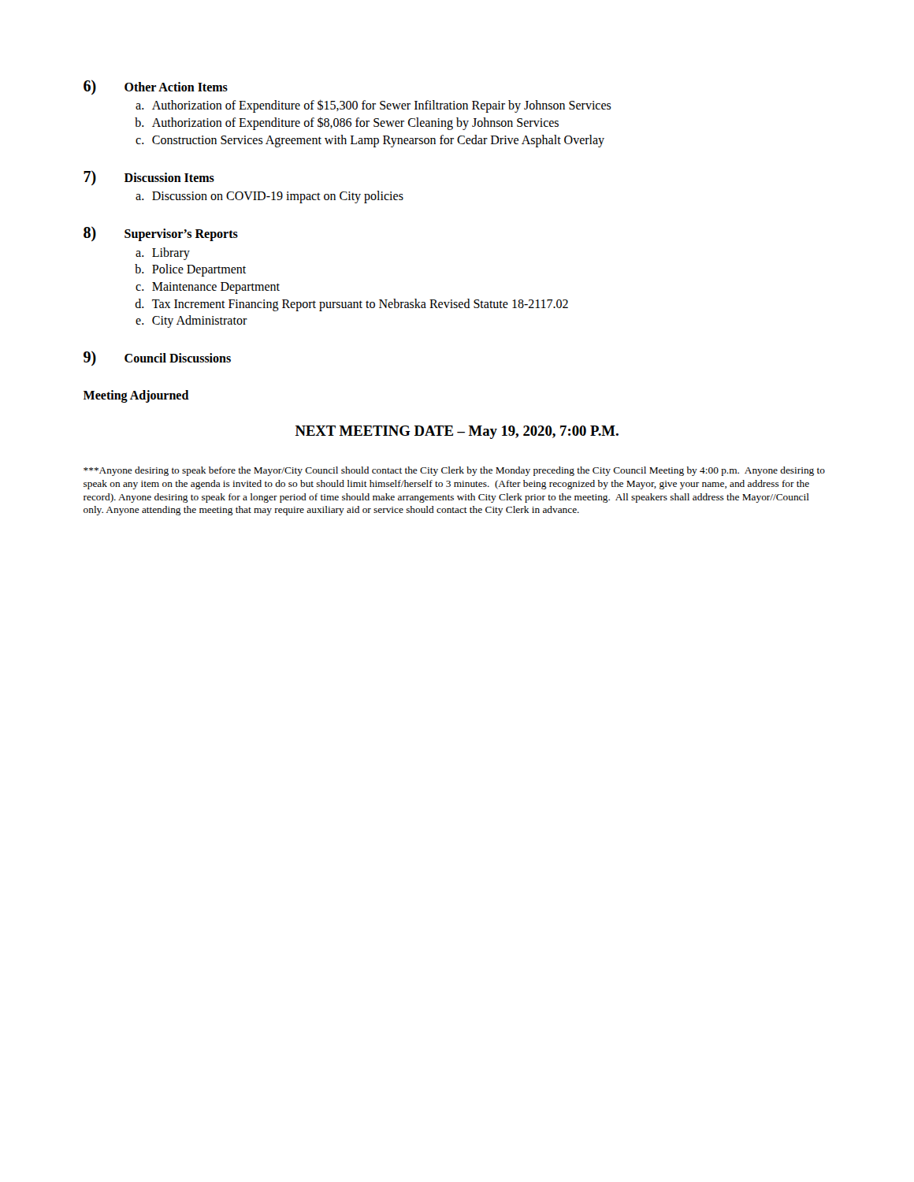6) Other Action Items
Authorization of Expenditure of $15,300 for Sewer Infiltration Repair by Johnson Services
Authorization of Expenditure of $8,086 for Sewer Cleaning by Johnson Services
Construction Services Agreement with Lamp Rynearson for Cedar Drive Asphalt Overlay
7) Discussion Items
Discussion on COVID-19 impact on City policies
8) Supervisor’s Reports
Library
Police Department
Maintenance Department
Tax Increment Financing Report pursuant to Nebraska Revised Statute 18-2117.02
City Administrator
9) Council Discussions
Meeting Adjourned
NEXT MEETING DATE – May 19, 2020, 7:00 P.M.
***Anyone desiring to speak before the Mayor/City Council should contact the City Clerk by the Monday preceding the City Council Meeting by 4:00 p.m. Anyone desiring to speak on any item on the agenda is invited to do so but should limit himself/herself to 3 minutes. (After being recognized by the Mayor, give your name, and address for the record). Anyone desiring to speak for a longer period of time should make arrangements with City Clerk prior to the meeting. All speakers shall address the Mayor//Council only. Anyone attending the meeting that may require auxiliary aid or service should contact the City Clerk in advance.